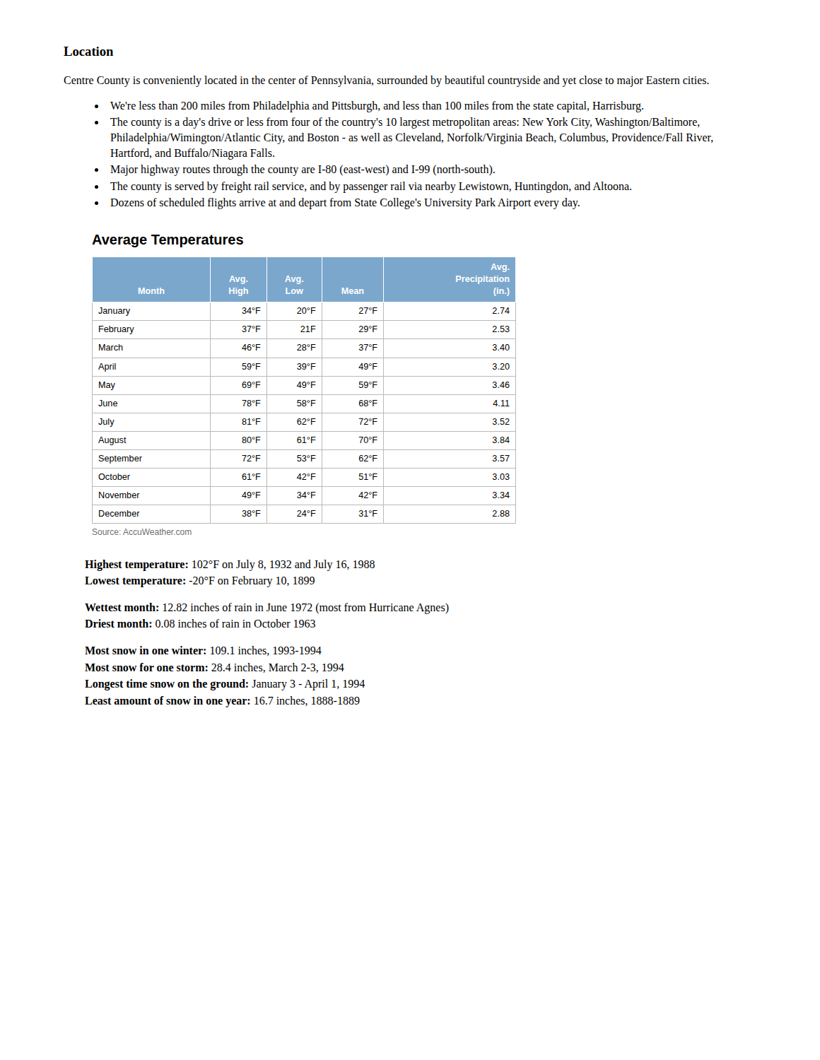Location
Centre County is conveniently located in the center of Pennsylvania, surrounded by beautiful countryside and yet close to major Eastern cities.
We're less than 200 miles from Philadelphia and Pittsburgh, and less than 100 miles from the state capital, Harrisburg.
The county is a day's drive or less from four of the country's 10 largest metropolitan areas: New York City, Washington/Baltimore, Philadelphia/Wimington/Atlantic City, and Boston - as well as Cleveland, Norfolk/Virginia Beach, Columbus, Providence/Fall River, Hartford, and Buffalo/Niagara Falls.
Major highway routes through the county are I-80 (east-west) and I-99 (north-south).
The county is served by freight rail service, and by passenger rail via nearby Lewistown, Huntingdon, and Altoona.
Dozens of scheduled flights arrive at and depart from State College's University Park Airport every day.
Average Temperatures
| Month | Avg. High | Avg. Low | Mean | Avg. Precipitation (in.) |
| --- | --- | --- | --- | --- |
| January | 34°F | 20°F | 27°F | 2.74 |
| February | 37°F | 21F | 29°F | 2.53 |
| March | 46°F | 28°F | 37°F | 3.40 |
| April | 59°F | 39°F | 49°F | 3.20 |
| May | 69°F | 49°F | 59°F | 3.46 |
| June | 78°F | 58°F | 68°F | 4.11 |
| July | 81°F | 62°F | 72°F | 3.52 |
| August | 80°F | 61°F | 70°F | 3.84 |
| September | 72°F | 53°F | 62°F | 3.57 |
| October | 61°F | 42°F | 51°F | 3.03 |
| November | 49°F | 34°F | 42°F | 3.34 |
| December | 38°F | 24°F | 31°F | 2.88 |
Source: AccuWeather.com
Highest temperature: 102°F on July 8, 1932 and July 16, 1988
Lowest temperature: -20°F on February 10, 1899
Wettest month: 12.82 inches of rain in June 1972 (most from Hurricane Agnes)
Driest month: 0.08 inches of rain in October 1963
Most snow in one winter: 109.1 inches, 1993-1994
Most snow for one storm: 28.4 inches, March 2-3, 1994
Longest time snow on the ground: January 3 - April 1, 1994
Least amount of snow in one year: 16.7 inches, 1888-1889